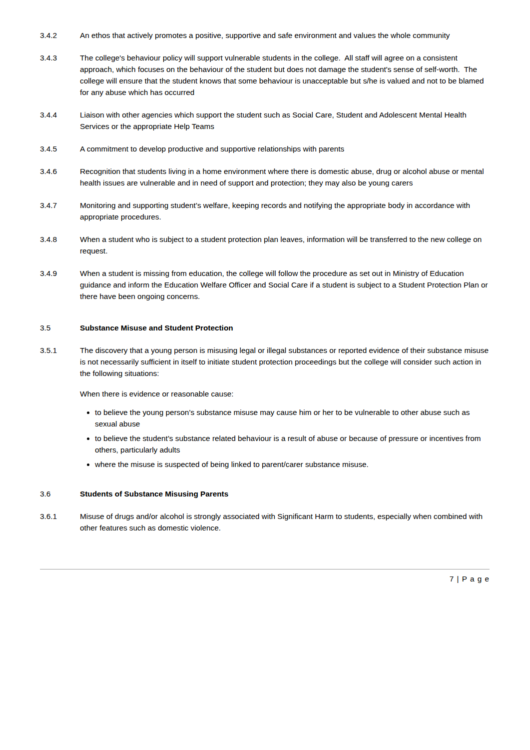3.4.2
An ethos that actively promotes a positive, supportive and safe environment and values the whole community
3.4.3
The college's behaviour policy will support vulnerable students in the college. All staff will agree on a consistent approach, which focuses on the behaviour of the student but does not damage the student's sense of self-worth. The college will ensure that the student knows that some behaviour is unacceptable but s/he is valued and not to be blamed for any abuse which has occurred
3.4.4
Liaison with other agencies which support the student such as Social Care, Student and Adolescent Mental Health Services or the appropriate Help Teams
3.4.5
A commitment to develop productive and supportive relationships with parents
3.4.6
Recognition that students living in a home environment where there is domestic abuse, drug or alcohol abuse or mental health issues are vulnerable and in need of support and protection; they may also be young carers
3.4.7
Monitoring and supporting student’s welfare, keeping records and notifying the appropriate body in accordance with appropriate procedures.
3.4.8
When a student who is subject to a student protection plan leaves, information will be transferred to the new college on request.
3.4.9
When a student is missing from education, the college will follow the procedure as set out in Ministry of Education guidance and inform the Education Welfare Officer and Social Care if a student is subject to a Student Protection Plan or there have been ongoing concerns.
3.5
Substance Misuse and Student Protection
3.5.1
The discovery that a young person is misusing legal or illegal substances or reported evidence of their substance misuse is not necessarily sufficient in itself to initiate student protection proceedings but the college will consider such action in the following situations:
When there is evidence or reasonable cause:
to believe the young person’s substance misuse may cause him or her to be vulnerable to other abuse such as sexual abuse
to believe the student’s substance related behaviour is a result of abuse or because of pressure or incentives from others, particularly adults
where the misuse is suspected of being linked to parent/carer substance misuse.
3.6
Students of Substance Misusing Parents
3.6.1
Misuse of drugs and/or alcohol is strongly associated with Significant Harm to students, especially when combined with other features such as domestic violence.
7 | P a g e